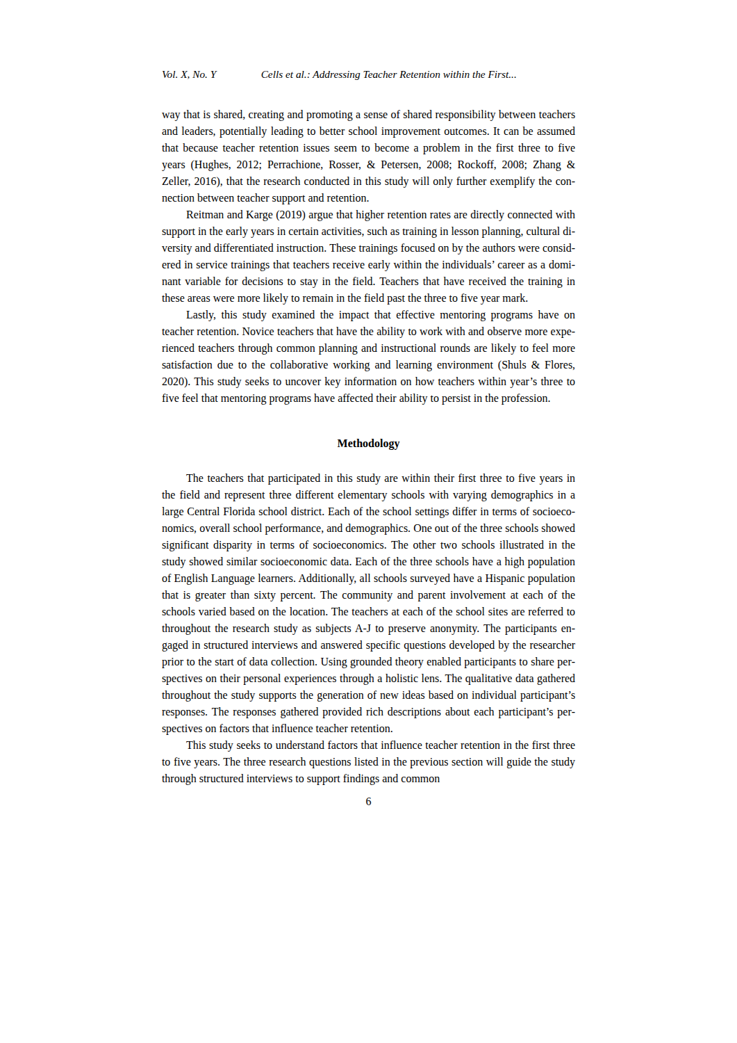Vol. X, No. Y Cells et al.: Addressing Teacher Retention within the First...
way that is shared, creating and promoting a sense of shared responsibility between teachers and leaders, potentially leading to better school improvement outcomes. It can be assumed that because teacher retention issues seem to become a problem in the first three to five years (Hughes, 2012; Perrachione, Rosser, & Petersen, 2008; Rockoff, 2008; Zhang & Zeller, 2016), that the research conducted in this study will only further exemplify the connection between teacher support and retention.
Reitman and Karge (2019) argue that higher retention rates are directly connected with support in the early years in certain activities, such as training in lesson planning, cultural diversity and differentiated instruction. These trainings focused on by the authors were considered in service trainings that teachers receive early within the individuals’ career as a dominant variable for decisions to stay in the field. Teachers that have received the training in these areas were more likely to remain in the field past the three to five year mark.
Lastly, this study examined the impact that effective mentoring programs have on teacher retention. Novice teachers that have the ability to work with and observe more experienced teachers through common planning and instructional rounds are likely to feel more satisfaction due to the collaborative working and learning environment (Shuls & Flores, 2020). This study seeks to uncover key information on how teachers within year’s three to five feel that mentoring programs have affected their ability to persist in the profession.
Methodology
The teachers that participated in this study are within their first three to five years in the field and represent three different elementary schools with varying demographics in a large Central Florida school district. Each of the school settings differ in terms of socioeconomics, overall school performance, and demographics. One out of the three schools showed significant disparity in terms of socioeconomics. The other two schools illustrated in the study showed similar socioeconomic data. Each of the three schools have a high population of English Language learners. Additionally, all schools surveyed have a Hispanic population that is greater than sixty percent. The community and parent involvement at each of the schools varied based on the location. The teachers at each of the school sites are referred to throughout the research study as subjects A-J to preserve anonymity. The participants engaged in structured interviews and answered specific questions developed by the researcher prior to the start of data collection. Using grounded theory enabled participants to share perspectives on their personal experiences through a holistic lens. The qualitative data gathered throughout the study supports the generation of new ideas based on individual participant’s responses. The responses gathered provided rich descriptions about each participant’s perspectives on factors that influence teacher retention.
This study seeks to understand factors that influence teacher retention in the first three to five years. The three research questions listed in the previous section will guide the study through structured interviews to support findings and common
6